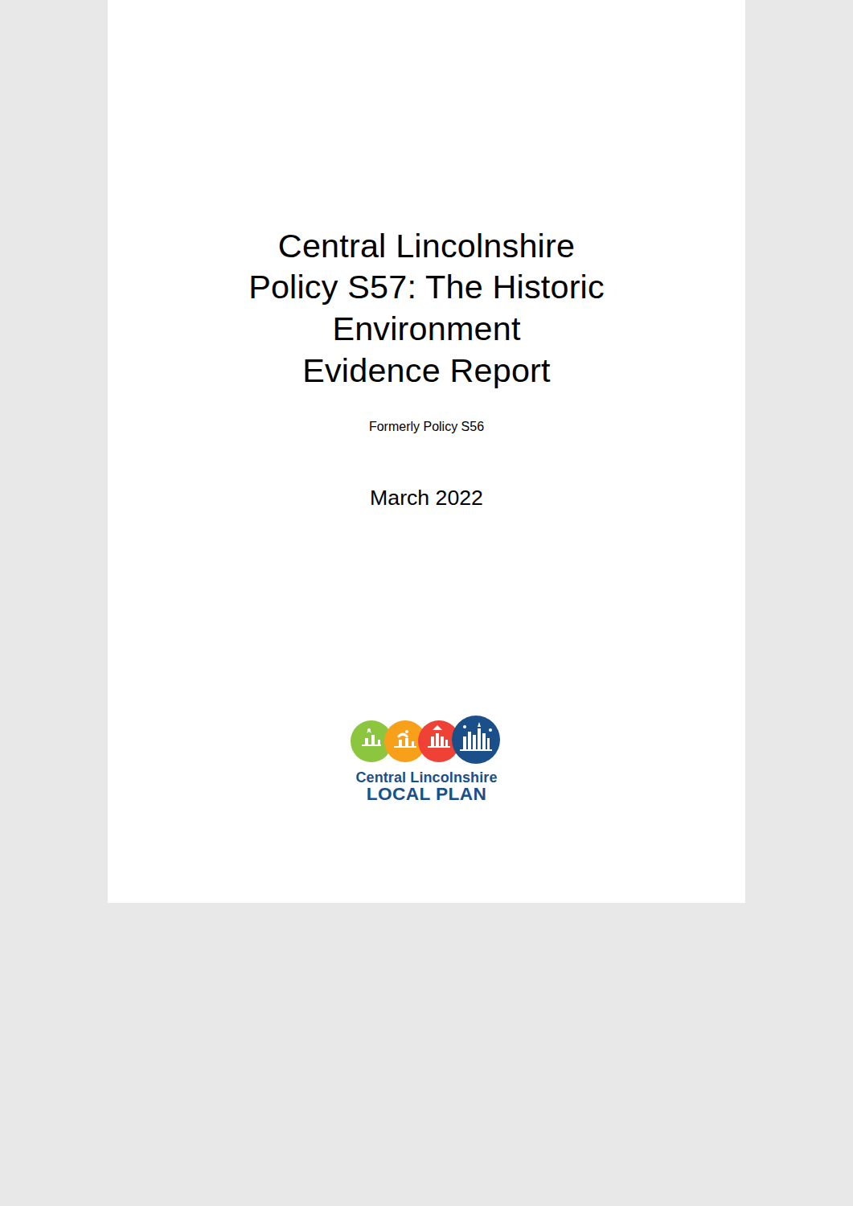Central Lincolnshire
Policy S57: The Historic Environment
Evidence Report
Formerly Policy S56
March 2022
Central Lincolnshire
LOCAL PLAN